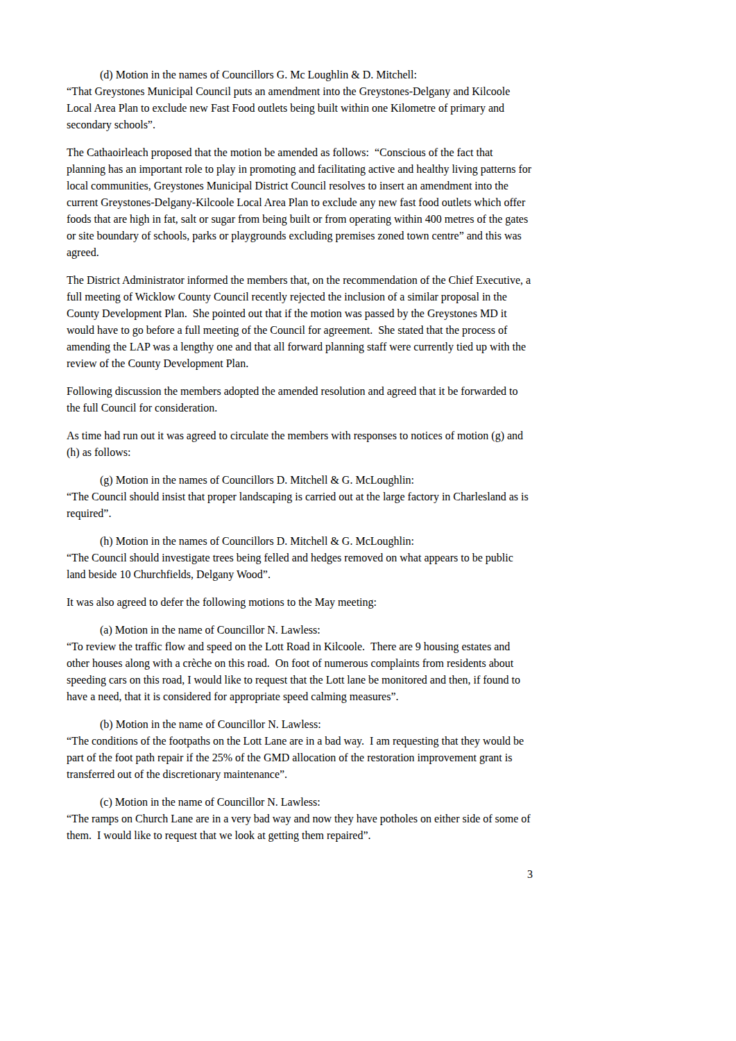(d) Motion in the names of Councillors G. Mc Loughlin & D. Mitchell:
“That Greystones Municipal Council puts an amendment into the Greystones-Delgany and Kilcoole Local Area Plan to exclude new Fast Food outlets being built within one Kilometre of primary and secondary schools”.
The Cathaoirleach proposed that the motion be amended as follows: “Conscious of the fact that planning has an important role to play in promoting and facilitating active and healthy living patterns for local communities, Greystones Municipal District Council resolves to insert an amendment into the current Greystones-Delgany-Kilcoole Local Area Plan to exclude any new fast food outlets which offer foods that are high in fat, salt or sugar from being built or from operating within 400 metres of the gates or site boundary of schools, parks or playgrounds excluding premises zoned town centre” and this was agreed.
The District Administrator informed the members that, on the recommendation of the Chief Executive, a full meeting of Wicklow County Council recently rejected the inclusion of a similar proposal in the County Development Plan. She pointed out that if the motion was passed by the Greystones MD it would have to go before a full meeting of the Council for agreement. She stated that the process of amending the LAP was a lengthy one and that all forward planning staff were currently tied up with the review of the County Development Plan.
Following discussion the members adopted the amended resolution and agreed that it be forwarded to the full Council for consideration.
As time had run out it was agreed to circulate the members with responses to notices of motion (g) and (h) as follows:
(g) Motion in the names of Councillors D. Mitchell & G. McLoughlin:
“The Council should insist that proper landscaping is carried out at the large factory in Charlesland as is required”.
(h) Motion in the names of Councillors D. Mitchell & G. McLoughlin:
“The Council should investigate trees being felled and hedges removed on what appears to be public land beside 10 Churchfields, Delgany Wood”.
It was also agreed to defer the following motions to the May meeting:
(a) Motion in the name of Councillor N. Lawless:
“To review the traffic flow and speed on the Lott Road in Kilcoole. There are 9 housing estates and other houses along with a crèche on this road. On foot of numerous complaints from residents about speeding cars on this road, I would like to request that the Lott lane be monitored and then, if found to have a need, that it is considered for appropriate speed calming measures”.
(b) Motion in the name of Councillor N. Lawless:
“The conditions of the footpaths on the Lott Lane are in a bad way. I am requesting that they would be part of the foot path repair if the 25% of the GMD allocation of the restoration improvement grant is transferred out of the discretionary maintenance”.
(c) Motion in the name of Councillor N. Lawless:
“The ramps on Church Lane are in a very bad way and now they have potholes on either side of some of them. I would like to request that we look at getting them repaired”.
3